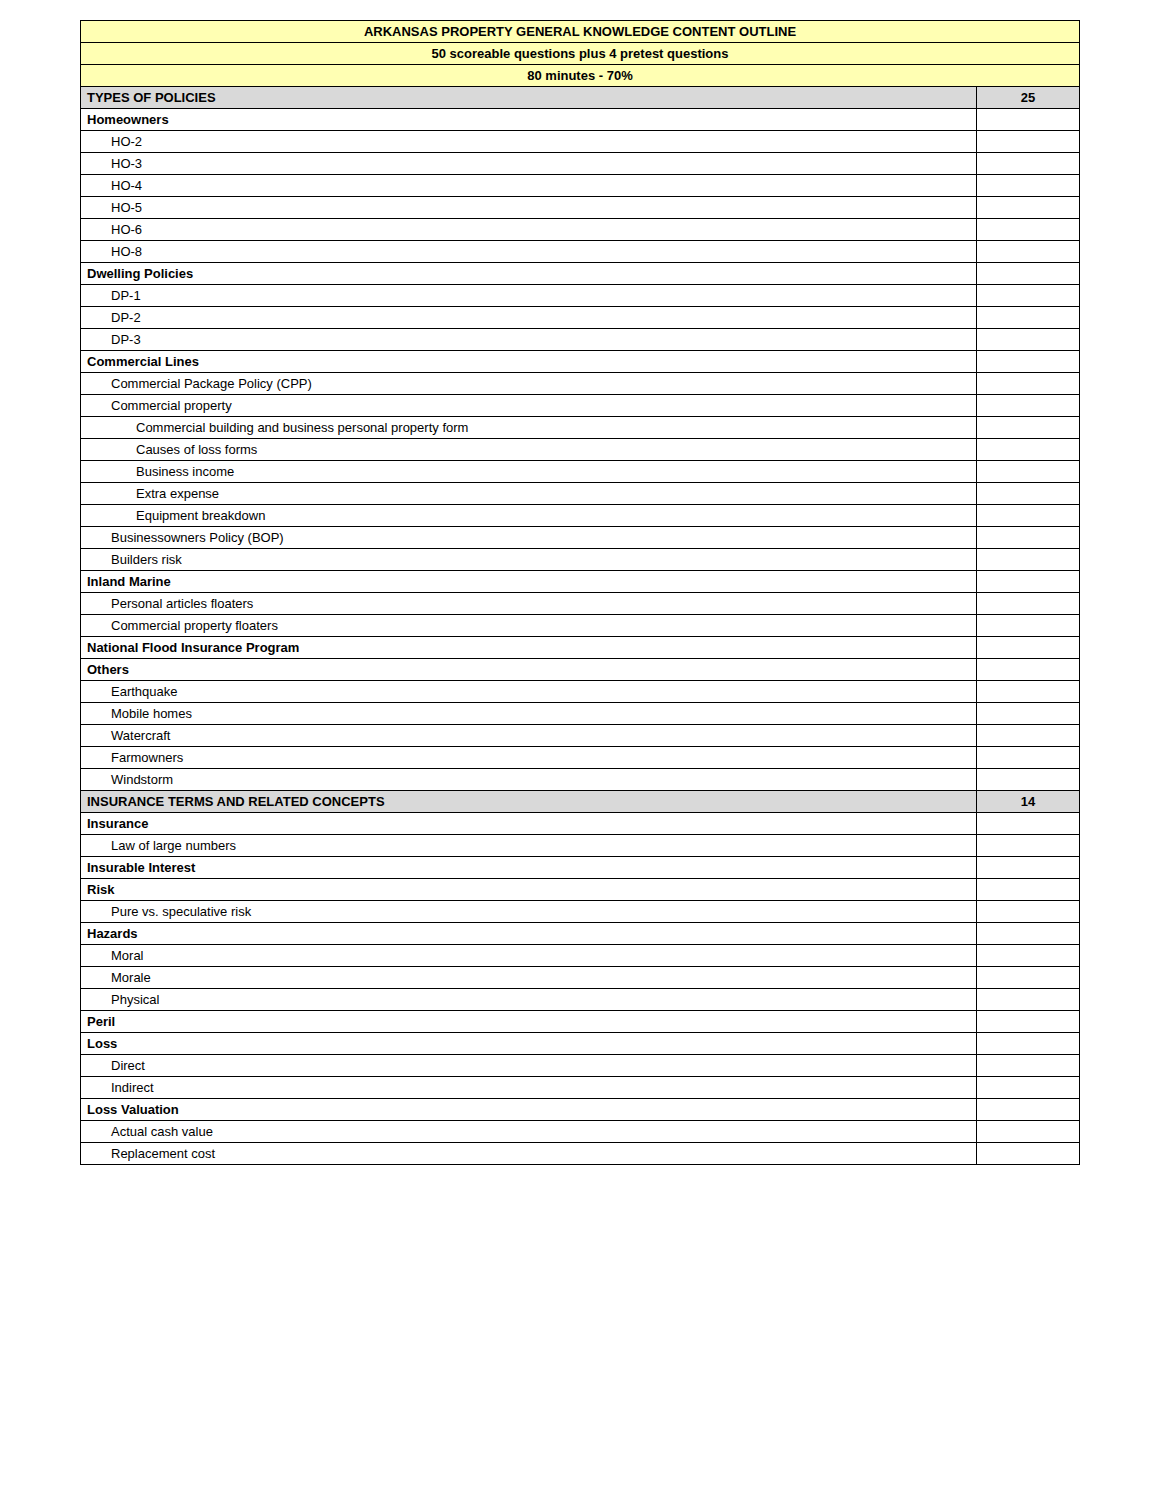| ARKANSAS PROPERTY GENERAL KNOWLEDGE CONTENT OUTLINE |
| 50 scoreable questions plus 4 pretest questions |
| 80 minutes - 70% |
| TYPES OF POLICIES | 25 |
| Homeowners | |
| HO-2 | |
| HO-3 | |
| HO-4 | |
| HO-5 | |
| HO-6 | |
| HO-8 | |
| Dwelling Policies | |
| DP-1 | |
| DP-2 | |
| DP-3 | |
| Commercial Lines | |
| Commercial Package Policy (CPP) | |
| Commercial property | |
| Commercial building and business personal property form | |
| Causes of loss forms | |
| Business income | |
| Extra expense | |
| Equipment breakdown | |
| Businessowners Policy (BOP) | |
| Builders risk | |
| Inland Marine | |
| Personal articles floaters | |
| Commercial property floaters | |
| National Flood Insurance Program | |
| Others | |
| Earthquake | |
| Mobile homes | |
| Watercraft | |
| Farmowners | |
| Windstorm | |
| INSURANCE TERMS AND RELATED CONCEPTS | 14 |
| Insurance | |
| Law of large numbers | |
| Insurable Interest | |
| Risk | |
| Pure vs. speculative risk | |
| Hazards | |
| Moral | |
| Morale | |
| Physical | |
| Peril | |
| Loss | |
| Direct | |
| Indirect | |
| Loss Valuation | |
| Actual cash value | |
| Replacement cost | |